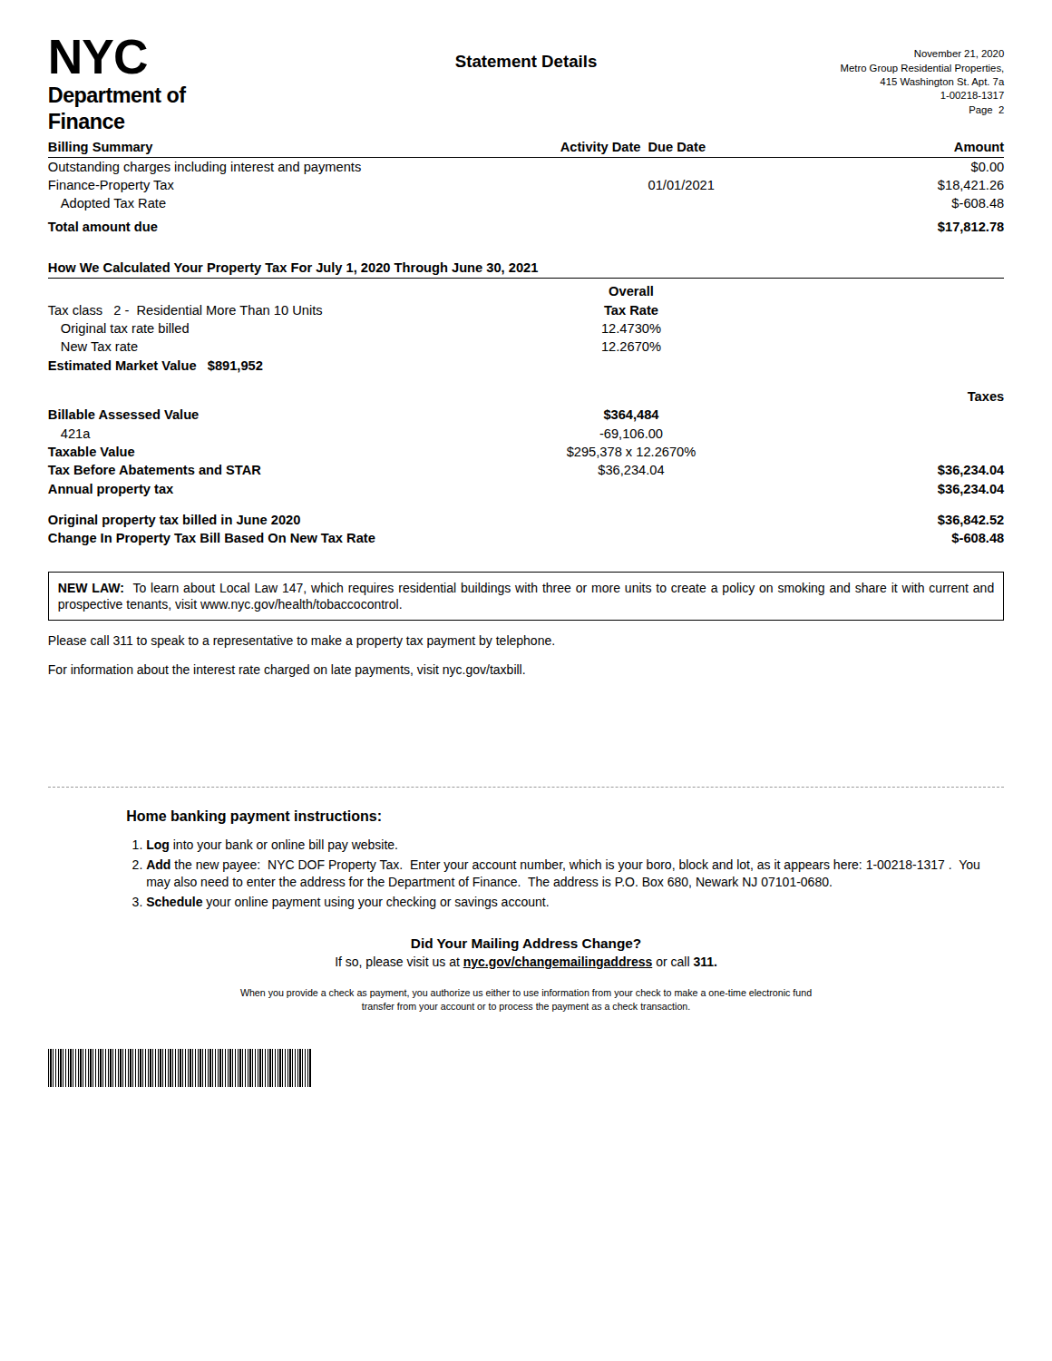NYC
Department of Finance
Statement Details
November 21, 2020
Metro Group Residential Properties,
415 Washington St. Apt. 7a
1-00218-1317
Page 2
| Billing Summary | Activity Date | Due Date | Amount |
| Outstanding charges including interest and payments | | | $0.00 |
| Finance-Property Tax | | 01/01/2021 | $18,421.26 |
| Adopted Tax Rate | | | $-608.48 |
| Total amount due | | | $17,812.78 |
How We Calculated Your Property Tax For July 1, 2020 Through June 30, 2021
| | Overall | |
| Tax class 2 - Residential More Than 10 Units | Tax Rate | |
| Original tax rate billed | 12.4730% | |
| New Tax rate | 12.2670% | |
| Estimated Market Value $891,952 | | |
| | | Taxes |
| Billable Assessed Value | $364,484 | |
| 421a | -69,106.00 | |
| Taxable Value | $295,378 x 12.2670% | |
| Tax Before Abatements and STAR | $36,234.04 | $36,234.04 |
| Annual property tax | | $36,234.04 |
| Original property tax billed in June 2020 | | $36,842.52 |
| Change In Property Tax Bill Based On New Tax Rate | | $-608.48 |
NEW LAW: To learn about Local Law 147, which requires residential buildings with three or more units to create a policy on smoking and share it with current and prospective tenants, visit www.nyc.gov/health/tobaccocontrol.
Please call 311 to speak to a representative to make a property tax payment by telephone.
For information about the interest rate charged on late payments, visit nyc.gov/taxbill.
Home banking payment instructions:
Log into your bank or online bill pay website.
Add the new payee: NYC DOF Property Tax. Enter your account number, which is your boro, block and lot, as it appears here: 1-00218-1317 . You may also need to enter the address for the Department of Finance. The address is P.O. Box 680, Newark NJ 07101-0680.
Schedule your online payment using your checking or savings account.
Did Your Mailing Address Change?
If so, please visit us at nyc.gov/changemailingaddress or call 311.
When you provide a check as payment, you authorize us either to use information from your check to make a one-time electronic fund
transfer from your account or to process the payment as a check transaction.